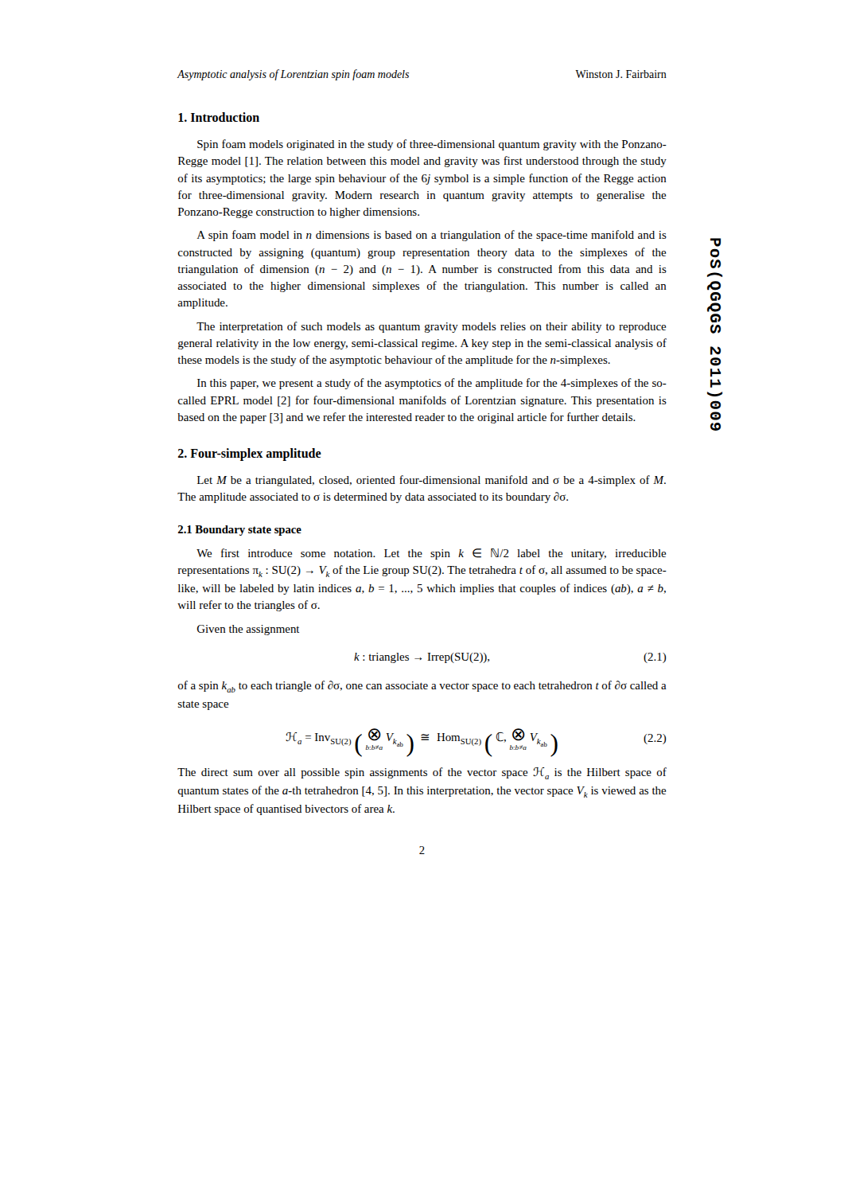Asymptotic analysis of Lorentzian spin foam models Winston J. Fairbairn
PoS(QGQGS 2011)009
1. Introduction
Spin foam models originated in the study of three-dimensional quantum gravity with the Ponzano-Regge model [1]. The relation between this model and gravity was first understood through the study of its asymptotics; the large spin behaviour of the 6j symbol is a simple function of the Regge action for three-dimensional gravity. Modern research in quantum gravity attempts to generalise the Ponzano-Regge construction to higher dimensions.
A spin foam model in n dimensions is based on a triangulation of the space-time manifold and is constructed by assigning (quantum) group representation theory data to the simplexes of the triangulation of dimension (n − 2) and (n − 1). A number is constructed from this data and is associated to the higher dimensional simplexes of the triangulation. This number is called an amplitude.
The interpretation of such models as quantum gravity models relies on their ability to reproduce general relativity in the low energy, semi-classical regime. A key step in the semi-classical analysis of these models is the study of the asymptotic behaviour of the amplitude for the n-simplexes.
In this paper, we present a study of the asymptotics of the amplitude for the 4-simplexes of the so-called EPRL model [2] for four-dimensional manifolds of Lorentzian signature. This presentation is based on the paper [3] and we refer the interested reader to the original article for further details.
2. Four-simplex amplitude
Let M be a triangulated, closed, oriented four-dimensional manifold and σ be a 4-simplex of M. The amplitude associated to σ is determined by data associated to its boundary ∂σ.
2.1 Boundary state space
We first introduce some notation. Let the spin k ∈ ℕ/2 label the unitary, irreducible representations πk : SU(2) → Vk of the Lie group SU(2). The tetrahedra t of σ, all assumed to be space-like, will be labeled by latin indices a, b = 1, ..., 5 which implies that couples of indices (ab), a ≠ b, will refer to the triangles of σ.
Given the assignment
k : triangles → Irrep(SU(2)), (2.1)
of a spin kab to each triangle of ∂σ, one can associate a vector space to each tetrahedron t of ∂σ called a state space
ℋa = InvSU(2) ( ⊗b:b≠a Vkab ) ≅ HomSU(2) ( ℂ, ⊗b:b≠a Vkab ) (2.2)
The direct sum over all possible spin assignments of the vector space ℋa is the Hilbert space of quantum states of the a-th tetrahedron [4, 5]. In this interpretation, the vector space Vk is viewed as the Hilbert space of quantised bivectors of area k.
2